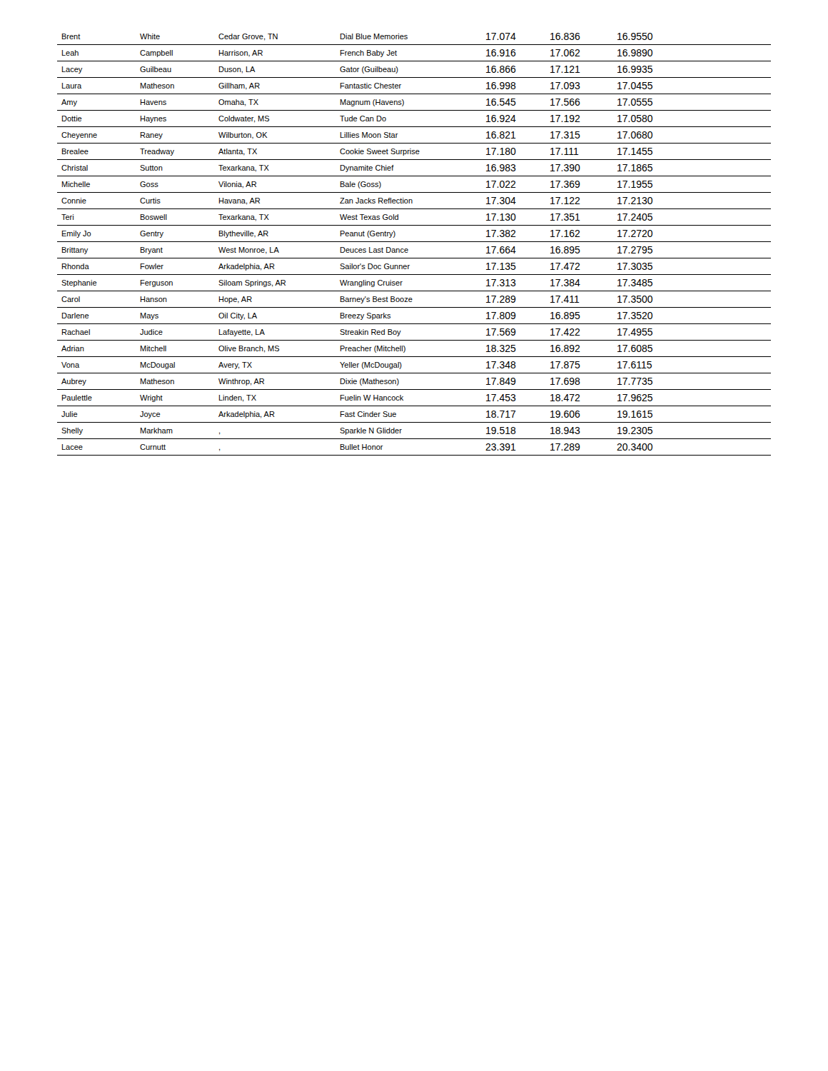| Brent | White | Cedar Grove, TN | Dial Blue Memories | 17.074 | 16.836 | 16.9550 | |
| Leah | Campbell | Harrison, AR | French Baby Jet | 16.916 | 17.062 | 16.9890 | |
| Lacey | Guilbeau | Duson, LA | Gator (Guilbeau) | 16.866 | 17.121 | 16.9935 | |
| Laura | Matheson | Gillham, AR | Fantastic Chester | 16.998 | 17.093 | 17.0455 | |
| Amy | Havens | Omaha, TX | Magnum (Havens) | 16.545 | 17.566 | 17.0555 | |
| Dottie | Haynes | Coldwater, MS | Tude Can Do | 16.924 | 17.192 | 17.0580 | |
| Cheyenne | Raney | Wilburton, OK | Lillies Moon Star | 16.821 | 17.315 | 17.0680 | |
| Brealee | Treadway | Atlanta, TX | Cookie Sweet Surprise | 17.180 | 17.111 | 17.1455 | |
| Christal | Sutton | Texarkana, TX | Dynamite Chief | 16.983 | 17.390 | 17.1865 | |
| Michelle | Goss | Vilonia, AR | Bale (Goss) | 17.022 | 17.369 | 17.1955 | |
| Connie | Curtis | Havana, AR | Zan Jacks Reflection | 17.304 | 17.122 | 17.2130 | |
| Teri | Boswell | Texarkana, TX | West Texas Gold | 17.130 | 17.351 | 17.2405 | |
| Emily Jo | Gentry | Blytheville, AR | Peanut (Gentry) | 17.382 | 17.162 | 17.2720 | |
| Brittany | Bryant | West Monroe, LA | Deuces Last Dance | 17.664 | 16.895 | 17.2795 | |
| Rhonda | Fowler | Arkadelphia, AR | Sailor's Doc Gunner | 17.135 | 17.472 | 17.3035 | |
| Stephanie | Ferguson | Siloam Springs, AR | Wrangling Cruiser | 17.313 | 17.384 | 17.3485 | |
| Carol | Hanson | Hope, AR | Barney's Best Booze | 17.289 | 17.411 | 17.3500 | |
| Darlene | Mays | Oil City, LA | Breezy Sparks | 17.809 | 16.895 | 17.3520 | |
| Rachael | Judice | Lafayette, LA | Streakin Red Boy | 17.569 | 17.422 | 17.4955 | |
| Adrian | Mitchell | Olive Branch, MS | Preacher (Mitchell) | 18.325 | 16.892 | 17.6085 | |
| Vona | McDougal | Avery, TX | Yeller (McDougal) | 17.348 | 17.875 | 17.6115 | |
| Aubrey | Matheson | Winthrop, AR | Dixie (Matheson) | 17.849 | 17.698 | 17.7735 | |
| Paulettle | Wright | Linden, TX | Fuelin W Hancock | 17.453 | 18.472 | 17.9625 | |
| Julie | Joyce | Arkadelphia, AR | Fast Cinder Sue | 18.717 | 19.606 | 19.1615 | |
| Shelly | Markham | , | Sparkle N Glidder | 19.518 | 18.943 | 19.2305 | |
| Lacee | Curnutt | , | Bullet Honor | 23.391 | 17.289 | 20.3400 | |